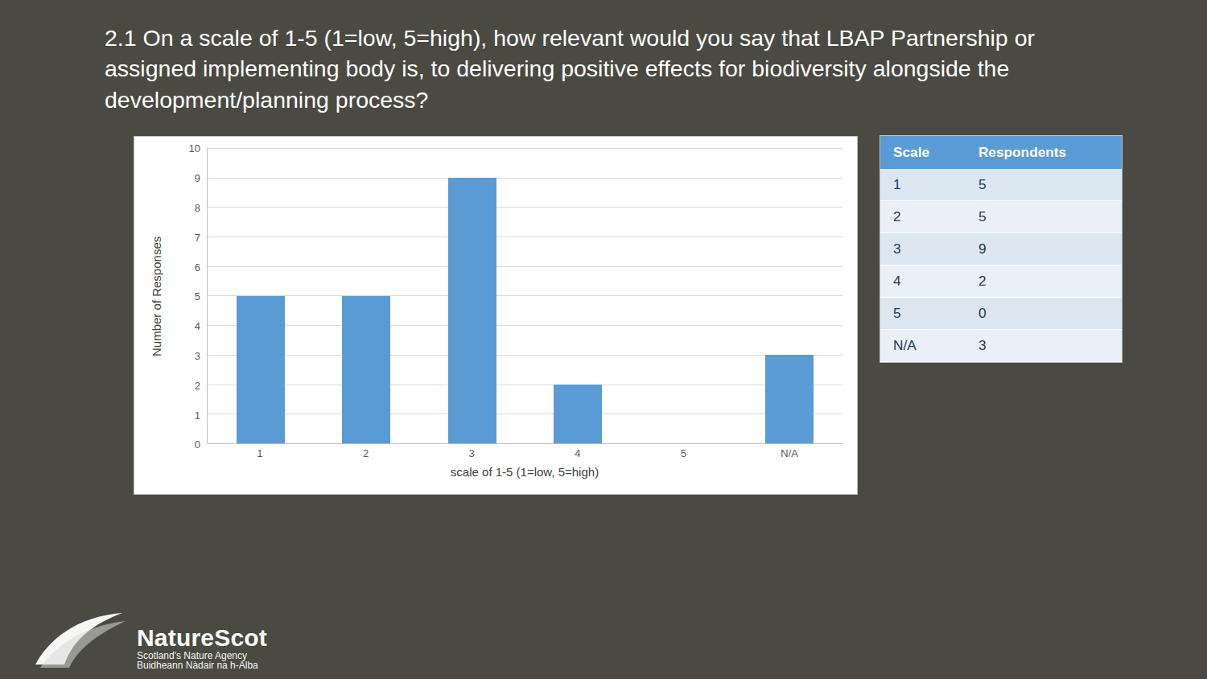2.1 On a scale of 1-5 (1=low, 5=high), how relevant would you say that LBAP Partnership or assigned implementing body is, to delivering positive effects for biodiversity alongside the development/planning process?
Number of Responses
10 9 8 7 6 5 4 3 2 1 0
1
2
3
4
5
N/A
scale of 1-5 (1=low, 5=high)
| Scale | Respondents |
| --- | --- |
| 1 | 5 |
| 2 | 5 |
| 3 | 9 |
| 4 | 2 |
| 5 | 0 |
| N/A | 3 |
NatureScot
Scotland's Nature Agency
Buidheann Nàdair na h-Alba